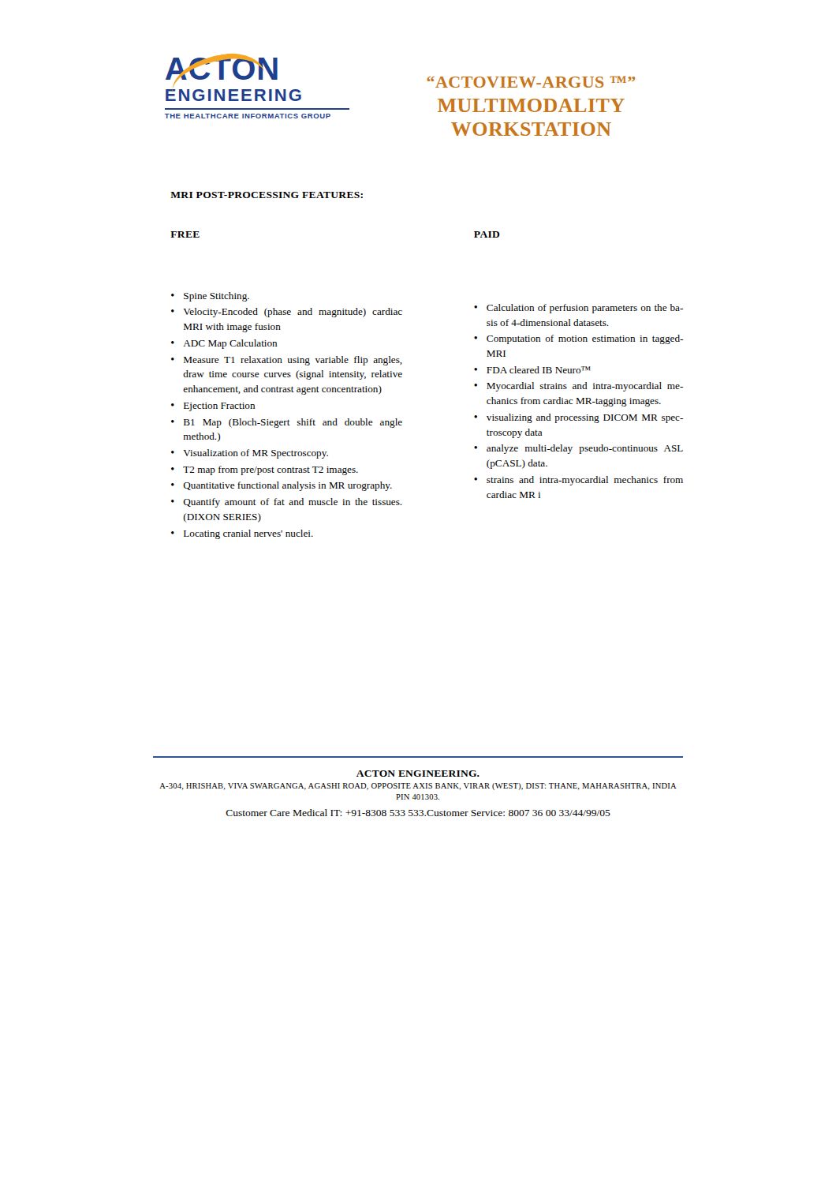ACTON
ENGINEERING
The Healthcare Informatics Group
“Actoview-Argus ™”
Multimodality Workstation
MRI POST-PROCESSING FEATURES:
FREE
Spine Stitching.
Velocity-Encoded (phase and magnitude) cardiac MRI with image fusion
ADC Map Calculation
Measure T1 relaxation using variable flip angles, draw time course curves (signal intensity, relative enhancement, and contrast agent concentration)
Ejection Fraction
B1 Map (Bloch-Siegert shift and double angle method.)
Visualization of MR Spectroscopy.
T2 map from pre/post contrast T2 images.
Quantitative functional analysis in MR urography.
Quantify amount of fat and muscle in the tissues. (DIXON SERIES)
Locating cranial nerves' nuclei.
PAID
Calculation of perfusion parameters on the basis of 4-dimensional datasets.
Computation of motion estimation in tagged-MRI
FDA cleared IB Neuro™
Myocardial strains and intra-myocardial mechanics from cardiac MR-tagging images.
visualizing and processing DICOM MR spectroscopy data
analyze multi-delay pseudo-continuous ASL (pCASL) data.
strains and intra-myocardial mechanics from cardiac MR i
ACTON ENGINEERING.
A-304, HRISHAB, VIVA SWARGANGA, AGASHI ROAD, OPPOSITE AXIS BANK, VIRAR (WEST), DIST: THANE, MAHARASHTRA, INDIA PIN 401303.
Customer Care Medical IT: +91-8308 533 533.Customer Service: 8007 36 00 33/44/99/05